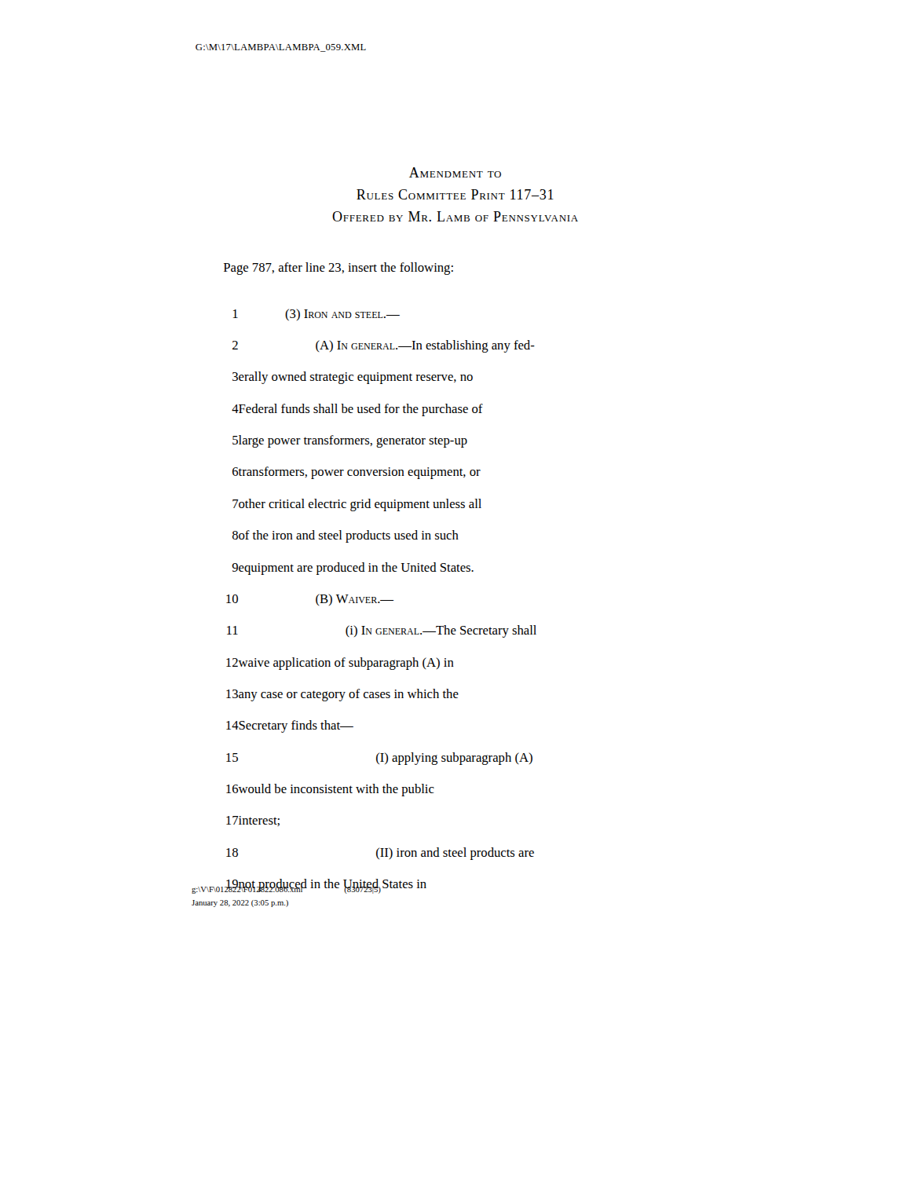G:\M\17\LAMBPA\LAMBPA_059.XML
Amendment to
Rules Committee Print 117–31
Offered by Mr. Lamb of Pennsylvania
Page 787, after line 23, insert the following:
| 1 | (3) Iron and steel .— |
| 2 | (A) In general .—In establishing any fed- |
| 3 | erally owned strategic equipment reserve, no |
| 4 | Federal funds shall be used for the purchase of |
| 5 | large power transformers, generator step-up |
| 6 | transformers, power conversion equipment, or |
| 7 | other critical electric grid equipment unless all |
| 8 | of the iron and steel products used in such |
| 9 | equipment are produced in the United States. |
| 10 | (B) Waiver .— |
| 11 | (i) In general .—The Secretary shall |
| 12 | waive application of subparagraph (A) in |
| 13 | any case or category of cases in which the |
| 14 | Secretary finds that— |
| 15 | (I) applying subparagraph (A) |
| 16 | would be inconsistent with the public |
| 17 | interest; |
| 18 | (II) iron and steel products are |
| 19 | not produced in the United States in |
g:\V\F\012822\F012822.086.xml (830723|5)
January 28, 2022 (3:05 p.m.)